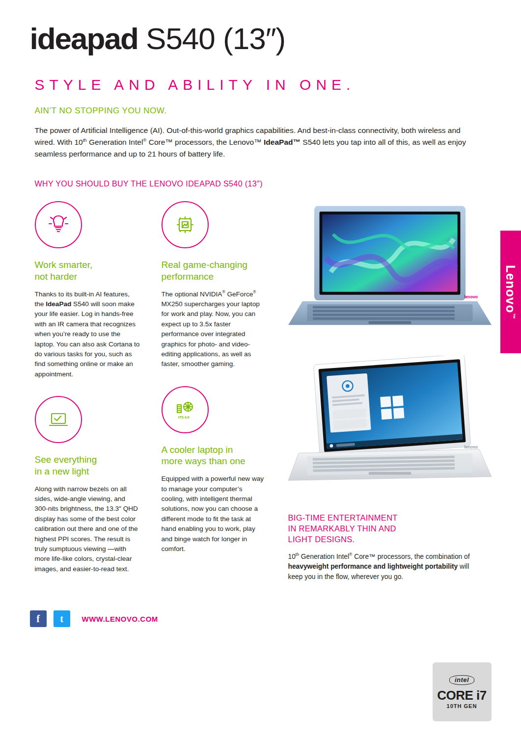ideapad S540 (13″)
Style and ability in one.
Ain’t no stopping you now.
The power of Artificial Intelligence (AI). Out-of-this-world graphics capabilities. And best-in-class connectivity, both wireless and wired. With 10th Generation Intel® Core™ processors, the Lenovo™ IdeaPad™ S540 lets you tap into all of this, as well as enjoy seamless performance and up to 21 hours of battery life.
Why you should buy the Lenovo IdeaPad S540 (13″)
Work smarter,
not harder
Thanks to its built-in AI features, the IdeaPad S540 will soon make your life easier. Log in hands-free with an IR camera that recognizes when you’re ready to use the laptop. You can also ask Cortana to do various tasks for you, such as find something online or make an appointment.
See everything
in a new light
Along with narrow bezels on all sides, wide-angle viewing, and 300-nits brightness, the 13.3″ QHD display has some of the best color calibration out there and one of the highest PPI scores. The result is truly sumptuous viewing —with more life-like colors, crystal-clear images, and easier-to-read text.
Real game-changing
performance
The optional NVIDIA® GeForce® MX250 supercharges your laptop for work and play. Now, you can expect up to 3.5x faster performance over integrated graphics for photo- and video-editing applications, as well as faster, smoother gaming.
ITS 4.0
A cooler laptop in
more ways than one
Equipped with a powerful new way to manage your computer’s cooling, with intelligent thermal solutions, now you can choose a different mode to fit the task at hand enabling you to work, play and binge watch for longer in comfort.
lenovo lenovo
Big-time entertainment
in remarkably thin and
light designs.
10th Generation Intel® Core™ processors, the combination of heavyweight performance and lightweight portability will keep you in the flow, wherever you go.
f t WWW.LENOVO.COM
Lenovo™
intel
CORE i7
10TH GEN